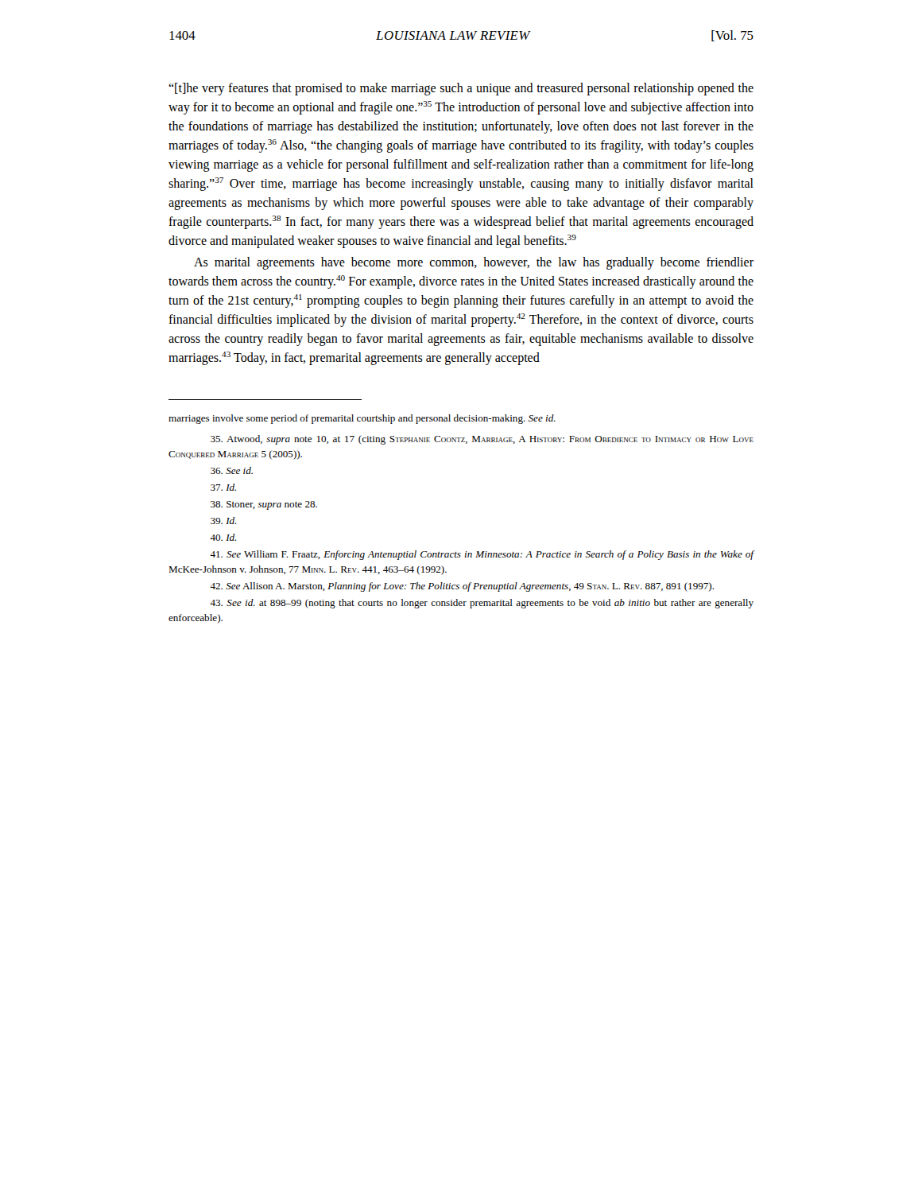1404 LOUISIANA LAW REVIEW [Vol. 75
“[t]he very features that promised to make marriage such a unique and treasured personal relationship opened the way for it to become an optional and fragile one.”35 The introduction of personal love and subjective affection into the foundations of marriage has destabilized the institution; unfortunately, love often does not last forever in the marriages of today.36 Also, “the changing goals of marriage have contributed to its fragility, with today’s couples viewing marriage as a vehicle for personal fulfillment and self-realization rather than a commitment for life-long sharing.”37 Over time, marriage has become increasingly unstable, causing many to initially disfavor marital agreements as mechanisms by which more powerful spouses were able to take advantage of their comparably fragile counterparts.38 In fact, for many years there was a widespread belief that marital agreements encouraged divorce and manipulated weaker spouses to waive financial and legal benefits.39
As marital agreements have become more common, however, the law has gradually become friendlier towards them across the country.40 For example, divorce rates in the United States increased drastically around the turn of the 21st century,41 prompting couples to begin planning their futures carefully in an attempt to avoid the financial difficulties implicated by the division of marital property.42 Therefore, in the context of divorce, courts across the country readily began to favor marital agreements as fair, equitable mechanisms available to dissolve marriages.43 Today, in fact, premarital agreements are generally accepted
marriages involve some period of premarital courtship and personal decision-making. See id.
35. Atwood, supra note 10, at 17 (citing Stephanie Coontz, Marriage, A History: From Obedience to Intimacy or How Love Conquered Marriage 5 (2005)).
36. See id.
37. Id.
38. Stoner, supra note 28.
39. Id.
40. Id.
41. See William F. Fraatz, Enforcing Antenuptial Contracts in Minnesota: A Practice in Search of a Policy Basis in the Wake of McKee-Johnson v. Johnson, 77 Minn. L. Rev. 441, 463–64 (1992).
42. See Allison A. Marston, Planning for Love: The Politics of Prenuptial Agreements, 49 Stan. L. Rev. 887, 891 (1997).
43. See id. at 898–99 (noting that courts no longer consider premarital agreements to be void ab initio but rather are generally enforceable).